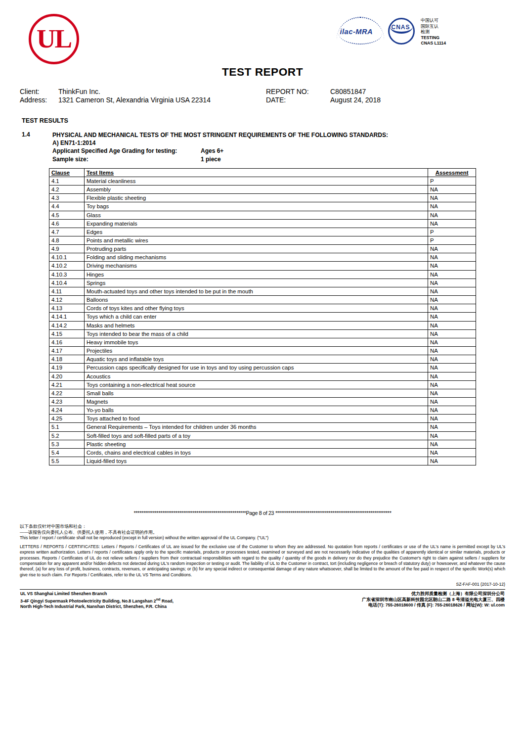UL
ilac-MRA
CNAS
中国认可
国际互认
检测
TESTING
CNAS L1114
TEST REPORT
| Client: | ThinkFun Inc. | REPORT NO: | C80851847 |
| Address: | 1321 Cameron St, Alexandria Virginia USA 22314 | DATE: | August 24, 2018 |
TEST RESULTS
1.4
PHYSICAL AND MECHANICAL TESTS OF THE MOST STRINGENT REQUIREMENTS OF THE FOLLOWING STANDARDS:
A) EN71-1:2014
Applicant Specified Age Grading for testing: Ages 6+
Sample size: 1 piece
| Clause | Test Items | Assessment |
| --- | --- | --- |
| 4.1 | Material cleanliness | P |
| 4.2 | Assembly | NA |
| 4.3 | Flexible plastic sheeting | NA |
| 4.4 | Toy bags | NA |
| 4.5 | Glass | NA |
| 4.6 | Expanding materials | NA |
| 4.7 | Edges | P |
| 4.8 | Points and metallic wires | P |
| 4.9 | Protruding parts | NA |
| 4.10.1 | Folding and sliding mechanisms | NA |
| 4.10.2 | Driving mechanisms | NA |
| 4.10.3 | Hinges | NA |
| 4.10.4 | Springs | NA |
| 4.11 | Mouth-actuated toys and other toys intended to be put in the mouth | NA |
| 4.12 | Balloons | NA |
| 4.13 | Cords of toys kites and other flying toys | NA |
| 4.14.1 | Toys which a child can enter | NA |
| 4.14.2 | Masks and helmets | NA |
| 4.15 | Toys intended to bear the mass of a child | NA |
| 4.16 | Heavy immobile toys | NA |
| 4.17 | Projectiles | NA |
| 4.18 | Aquatic toys and inflatable toys | NA |
| 4.19 | Percussion caps specifically designed for use in toys and toy using percussion caps | NA |
| 4.20 | Acoustics | NA |
| 4.21 | Toys containing a non-electrical heat source | NA |
| 4.22 | Small balls | NA |
| 4.23 | Magnets | NA |
| 4.24 | Yo-yo balls | NA |
| 4.25 | Toys attached to food | NA |
| 5.1 | General Requirements – Toys intended for children under 36 months | NA |
| 5.2 | Soft-filled toys and soft-filled parts of a toy | NA |
| 5.3 | Plastic sheeting | NA |
| 5.4 | Cords, chains and electrical cables in toys | NA |
| 5.5 | Liquid-filled toys | NA |
***********************************************************Page 8 of 23 *************************************************************
以下条款仅针对中国市场和社会：
——该报告仅向委托人公布、供委托人使用，不具有社会证明的作用。
This letter / report / certificate shall not be reproduced (except in full version) without the written approval of the UL Company. ("UL")
LETTERS / REPORTS / CERTIFICATES: Letters / Reports / Certificates of UL are issued for the exclusive use of the Customer to whom they are addressed. No quotation from reports / certificates or use of the UL's name is permitted except by UL's express written authorization. Letters / reports / certificates apply only to the specific materials, products or processes tested, examined or surveyed and are not necessarily indicative of the qualities of apparently identical or similar materials, products or processes. Reports / Certificates of UL do not relieve sellers / suppliers from their contractual responsibilities with regard to the quality / quantity of the goods in delivery nor do they prejudice the Customer's right to claim against sellers / suppliers for compensation for any apparent and/or hidden defects not detected during UL's random inspection or testing or audit. The liability of UL to the Customer in contract, tort (including negligence or breach of statutory duty) or howsoever, and whatever the cause thereof, (a) for any loss of profit, business, contracts, revenues, or anticipating savings; or (b) for any special indirect or consequential damage of any nature whatsoever, shall be limited to the amount of the fee paid in respect of the specific Work(s) which give rise to such claim. For Reports / Certificates, refer to the UL VS Terms and Conditions.
SZ-FAF-001 (2017-10-12)
| UL VS Shanghai Limited Shenzhen Branch 3-4F Qingyi Supermask Photoelectricity Building, No.8 Langshan 2 nd Road, North High-Tech Industrial Park, Nanshan District, Shenzhen, P.R. China | 优力胜邦质量检测（上海）有限公司深圳分公司 广东省深圳市南山区高新科技园北区朗山二路 8 号清溢光电大厦三、四楼 电话(T): 755-26018600 / 传真 (F): 755-26018626 / 网址(W): W: ul.com |